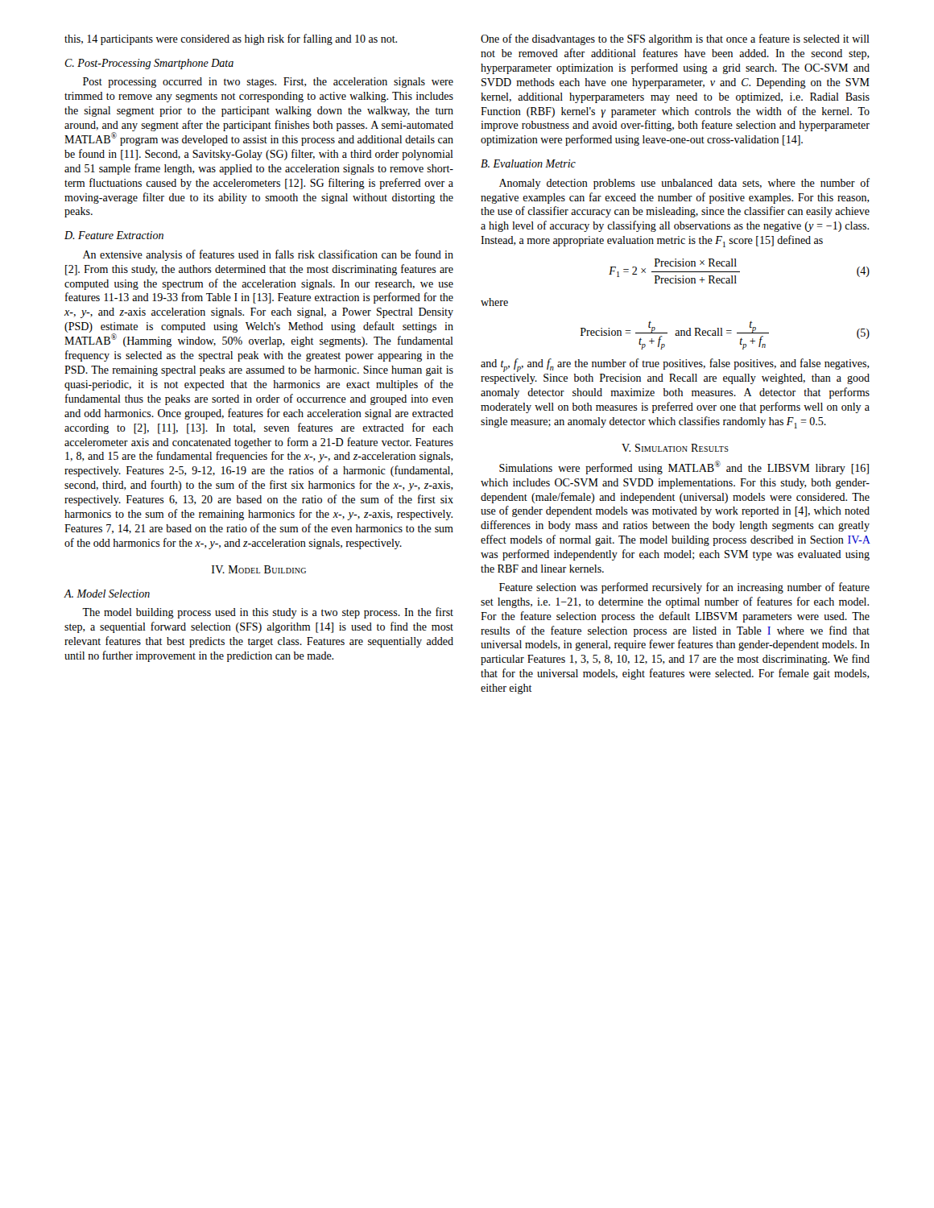this, 14 participants were considered as high risk for falling and 10 as not.
C. Post-Processing Smartphone Data
Post processing occurred in two stages. First, the acceleration signals were trimmed to remove any segments not corresponding to active walking. This includes the signal segment prior to the participant walking down the walkway, the turn around, and any segment after the participant finishes both passes. A semi-automated MATLAB® program was developed to assist in this process and additional details can be found in [11]. Second, a Savitsky-Golay (SG) filter, with a third order polynomial and 51 sample frame length, was applied to the acceleration signals to remove short-term fluctuations caused by the accelerometers [12]. SG filtering is preferred over a moving-average filter due to its ability to smooth the signal without distorting the peaks.
D. Feature Extraction
An extensive analysis of features used in falls risk classification can be found in [2]. From this study, the authors determined that the most discriminating features are computed using the spectrum of the acceleration signals. In our research, we use features 11-13 and 19-33 from Table I in [13]. Feature extraction is performed for the x-, y-, and z-axis acceleration signals. For each signal, a Power Spectral Density (PSD) estimate is computed using Welch's Method using default settings in MATLAB® (Hamming window, 50% overlap, eight segments). The fundamental frequency is selected as the spectral peak with the greatest power appearing in the PSD. The remaining spectral peaks are assumed to be harmonic. Since human gait is quasi-periodic, it is not expected that the harmonics are exact multiples of the fundamental thus the peaks are sorted in order of occurrence and grouped into even and odd harmonics. Once grouped, features for each acceleration signal are extracted according to [2], [11], [13]. In total, seven features are extracted for each accelerometer axis and concatenated together to form a 21-D feature vector. Features 1, 8, and 15 are the fundamental frequencies for the x-, y-, and z-acceleration signals, respectively. Features 2-5, 9-12, 16-19 are the ratios of a harmonic (fundamental, second, third, and fourth) to the sum of the first six harmonics for the x-, y-, z-axis, respectively. Features 6, 13, 20 are based on the ratio of the sum of the first six harmonics to the sum of the remaining harmonics for the x-, y-, z-axis, respectively. Features 7, 14, 21 are based on the ratio of the sum of the even harmonics to the sum of the odd harmonics for the x-, y-, and z-acceleration signals, respectively.
IV. Model Building
A. Model Selection
The model building process used in this study is a two step process. In the first step, a sequential forward selection (SFS) algorithm [14] is used to find the most relevant features that best predicts the target class. Features are sequentially added until no further improvement in the prediction can be made.
One of the disadvantages to the SFS algorithm is that once a feature is selected it will not be removed after additional features have been added. In the second step, hyperparameter optimization is performed using a grid search. The OC-SVM and SVDD methods each have one hyperparameter, ν and C. Depending on the SVM kernel, additional hyperparameters may need to be optimized, i.e. Radial Basis Function (RBF) kernel's γ parameter which controls the width of the kernel. To improve robustness and avoid over-fitting, both feature selection and hyperparameter optimization were performed using leave-one-out cross-validation [14].
B. Evaluation Metric
Anomaly detection problems use unbalanced data sets, where the number of negative examples can far exceed the number of positive examples. For this reason, the use of classifier accuracy can be misleading, since the classifier can easily achieve a high level of accuracy by classifying all observations as the negative (y = −1) class. Instead, a more appropriate evaluation metric is the F1 score [15] defined as
F1 = 2 × Precision × Recall Precision + Recall (4)
where
Precision = tp tp + fp and Recall = tp tp + fn (5)
and tp, fp, and fn are the number of true positives, false positives, and false negatives, respectively. Since both Precision and Recall are equally weighted, than a good anomaly detector should maximize both measures. A detector that performs moderately well on both measures is preferred over one that performs well on only a single measure; an anomaly detector which classifies randomly has F1 = 0.5.
V. Simulation Results
Simulations were performed using MATLAB® and the LIBSVM library [16] which includes OC-SVM and SVDD implementations. For this study, both gender-dependent (male/female) and independent (universal) models were considered. The use of gender dependent models was motivated by work reported in [4], which noted differences in body mass and ratios between the body length segments can greatly effect models of normal gait. The model building process described in Section IV-A was performed independently for each model; each SVM type was evaluated using the RBF and linear kernels.
Feature selection was performed recursively for an increasing number of feature set lengths, i.e. 1−21, to determine the optimal number of features for each model. For the feature selection process the default LIBSVM parameters were used. The results of the feature selection process are listed in Table I where we find that universal models, in general, require fewer features than gender-dependent models. In particular Features 1, 3, 5, 8, 10, 12, 15, and 17 are the most discriminating. We find that for the universal models, eight features were selected. For female gait models, either eight